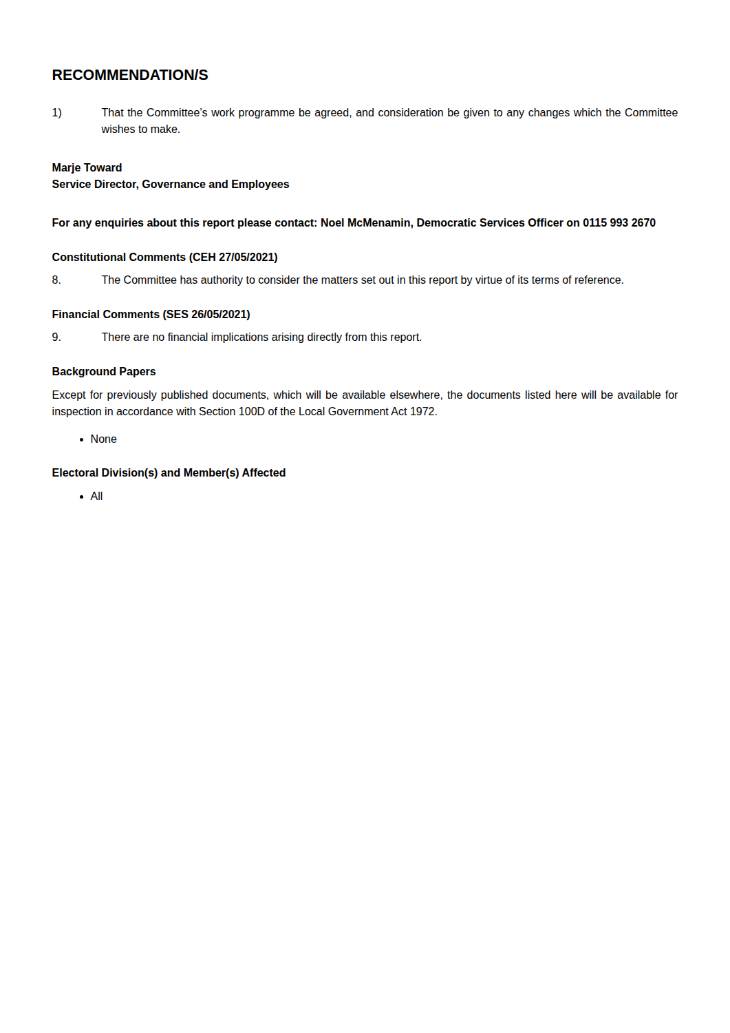RECOMMENDATION/S
1)
That the Committee’s work programme be agreed, and consideration be given to any changes which the Committee wishes to make.
Marje Toward
Service Director, Governance and Employees
For any enquiries about this report please contact: Noel McMenamin, Democratic Services Officer on 0115 993 2670
Constitutional Comments (CEH 27/05/2021)
8.
The Committee has authority to consider the matters set out in this report by virtue of its terms of reference.
Financial Comments (SES 26/05/2021)
9.
There are no financial implications arising directly from this report.
Background Papers
Except for previously published documents, which will be available elsewhere, the documents listed here will be available for inspection in accordance with Section 100D of the Local Government Act 1972.
None
Electoral Division(s) and Member(s) Affected
All